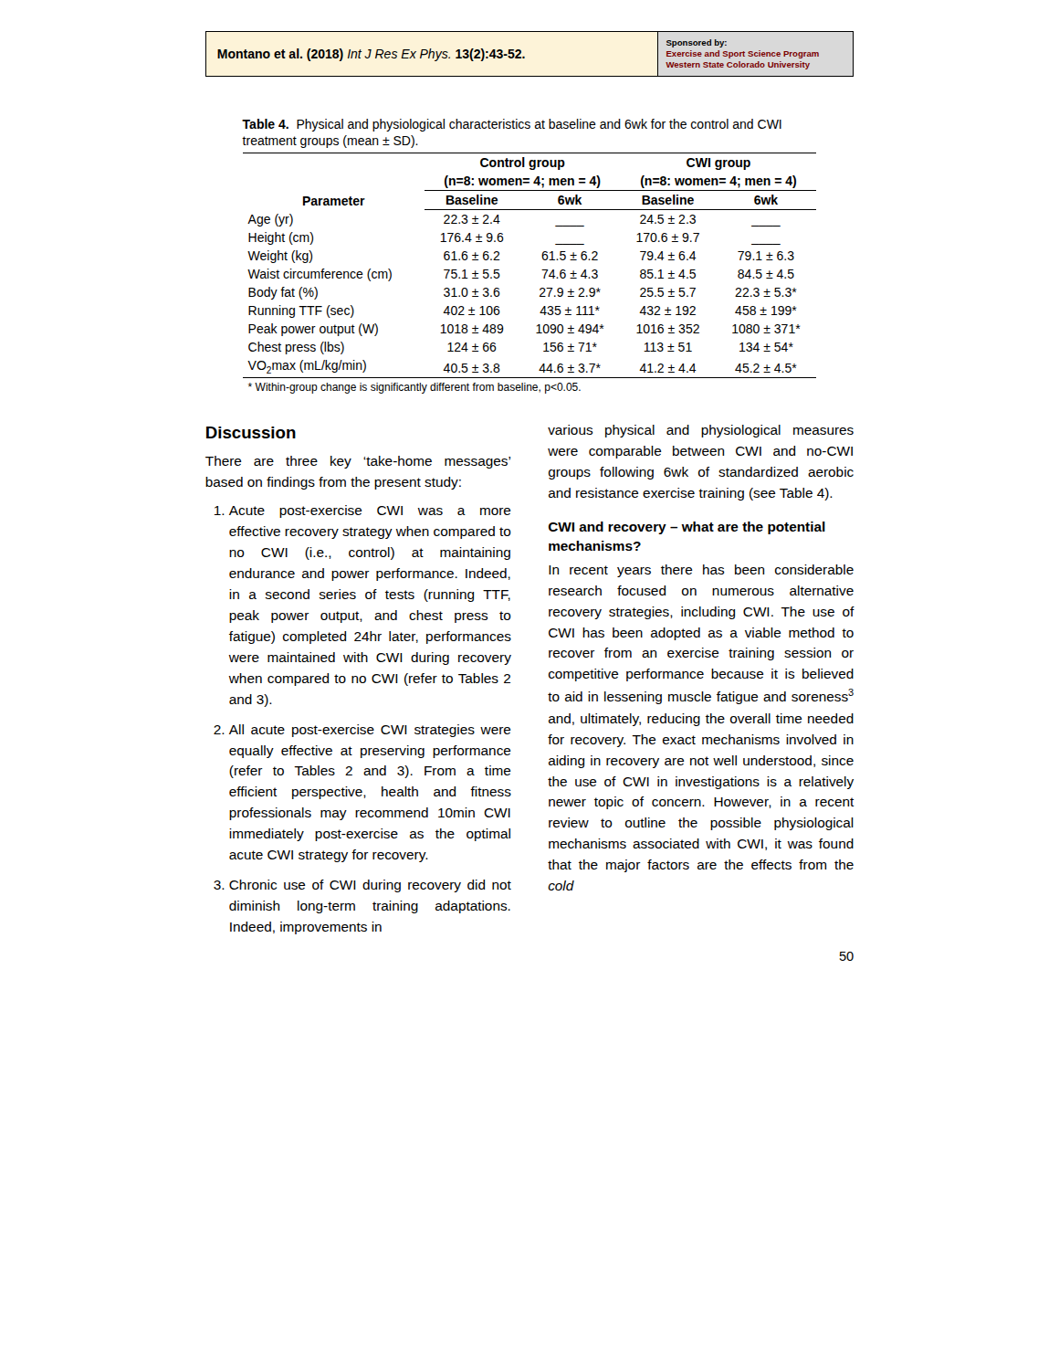Montano et al. (2018) Int J Res Ex Phys. 13(2):43-52.
Sponsored by:
Exercise and Sport Science Program
Western State Colorado University
Table 4. Physical and physiological characteristics at baseline and 6wk for the control and CWI treatment groups (mean ± SD).
| Parameter | Control group | CWI group |
| --- | --- | --- |
| (n=8: women= 4; men = 4) | (n=8: women= 4; men = 4) |
| Baseline | 6wk | Baseline | 6wk |
| Age (yr) | 22.3 ± 2.4 | ____ | 24.5 ± 2.3 | ____ |
| Height (cm) | 176.4 ± 9.6 | ____ | 170.6 ± 9.7 | ____ |
| Weight (kg) | 61.6 ± 6.2 | 61.5 ± 6.2 | 79.4 ± 6.4 | 79.1 ± 6.3 |
| Waist circumference (cm) | 75.1 ± 5.5 | 74.6 ± 4.3 | 85.1 ± 4.5 | 84.5 ± 4.5 |
| Body fat (%) | 31.0 ± 3.6 | 27.9 ± 2.9* | 25.5 ± 5.7 | 22.3 ± 5.3* |
| Running TTF (sec) | 402 ± 106 | 435 ± 111* | 432 ± 192 | 458 ± 199* |
| Peak power output (W) | 1018 ± 489 | 1090 ± 494* | 1016 ± 352 | 1080 ± 371* |
| Chest press (lbs) | 124 ± 66 | 156 ± 71* | 113 ± 51 | 134 ± 54* |
| VO 2 max (mL/kg/min) | 40.5 ± 3.8 | 44.6 ± 3.7* | 41.2 ± 4.4 | 45.2 ± 4.5* |
* Within-group change is significantly different from baseline, p<0.05.
Discussion
There are three key ‘take-home messages’ based on findings from the present study:
Acute post-exercise CWI was a more effective recovery strategy when compared to no CWI (i.e., control) at maintaining endurance and power performance. Indeed, in a second series of tests (running TTF, peak power output, and chest press to fatigue) completed 24hr later, performances were maintained with CWI during recovery when compared to no CWI (refer to Tables 2 and 3).
All acute post-exercise CWI strategies were equally effective at preserving performance (refer to Tables 2 and 3). From a time efficient perspective, health and fitness professionals may recommend 10min CWI immediately post-exercise as the optimal acute CWI strategy for recovery.
Chronic use of CWI during recovery did not diminish long-term training adaptations. Indeed, improvements in
various physical and physiological measures were comparable between CWI and no-CWI groups following 6wk of standardized aerobic and resistance exercise training (see Table 4).
CWI and recovery – what are the potential mechanisms?
In recent years there has been considerable research focused on numerous alternative recovery strategies, including CWI. The use of CWI has been adopted as a viable method to recover from an exercise training session or competitive performance because it is believed to aid in lessening muscle fatigue and soreness3 and, ultimately, reducing the overall time needed for recovery. The exact mechanisms involved in aiding in recovery are not well understood, since the use of CWI in investigations is a relatively newer topic of concern. However, in a recent review to outline the possible physiological mechanisms associated with CWI, it was found that the major factors are the effects from the cold
50